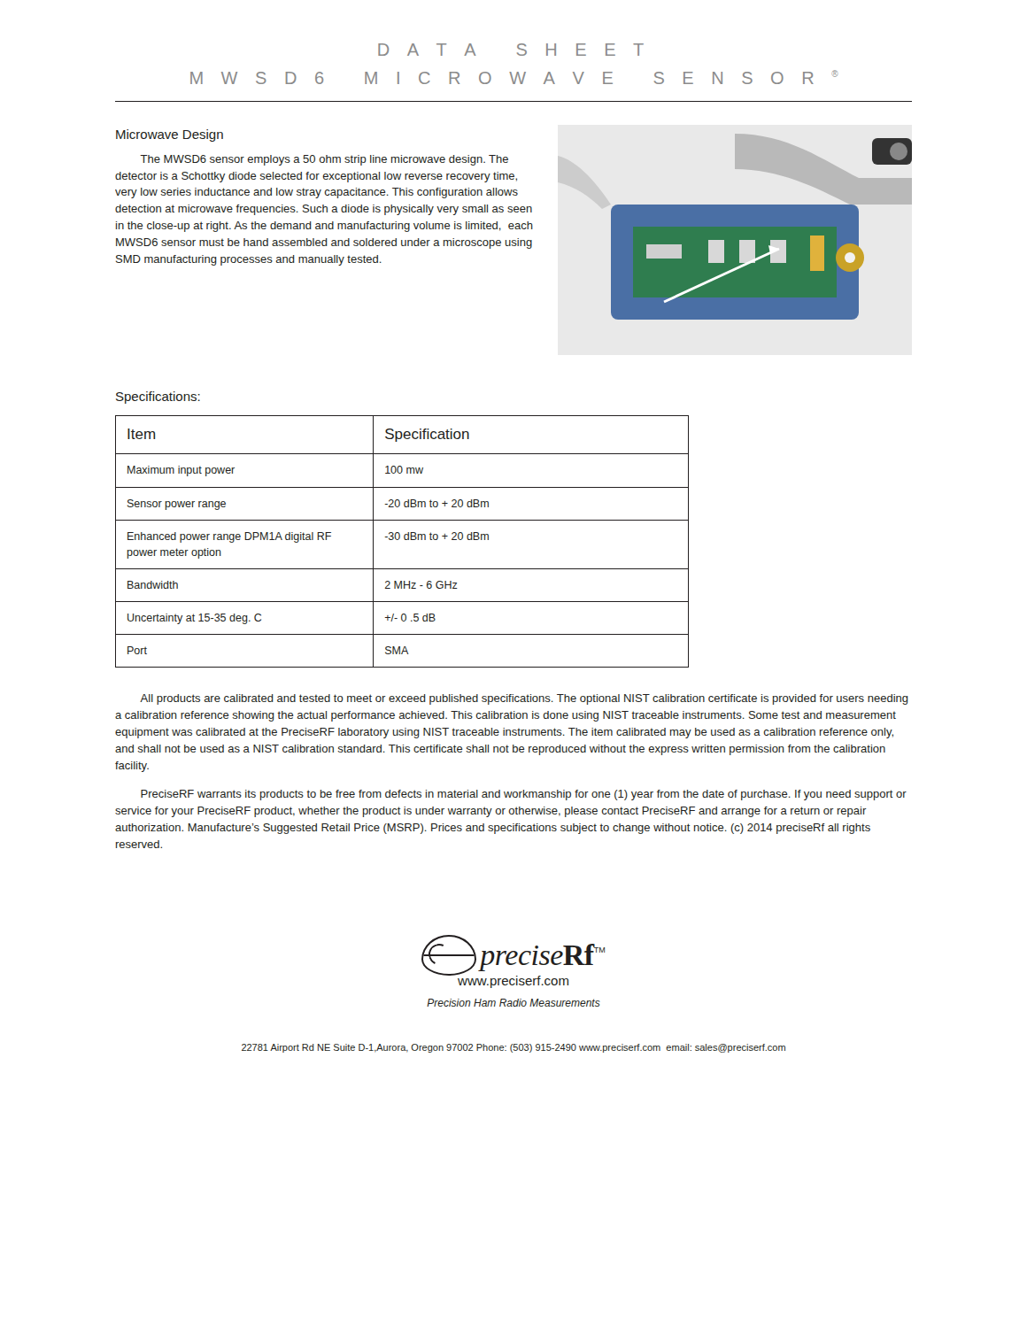D A T A S H E E T
M W S D 6 M I C R O W A V E S E N S O R ®
Microwave Design
The MWSD6 sensor employs a 50 ohm strip line microwave design. The detector is a Schottky diode selected for exceptional low reverse recovery time, very low series inductance and low stray capacitance. This configuration allows detection at microwave frequencies. Such a diode is physically very small as seen in the close-up at right. As the demand and manufacturing volume is limited, each MWSD6 sensor must be hand assembled and soldered under a microscope using SMD manufacturing processes and manually tested.
Specifications:
| Item | Specification |
| --- | --- |
| Maximum input power | 100 mw |
| Sensor power range | -20 dBm to + 20 dBm |
| Enhanced power range DPM1A digital RF power meter option | -30 dBm to + 20 dBm |
| Bandwidth | 2 MHz - 6 GHz |
| Uncertainty at 15-35 deg. C | +/- 0 .5 dB |
| Port | SMA |
All products are calibrated and tested to meet or exceed published specifications. The optional NIST calibration certificate is provided for users needing a calibration reference showing the actual performance achieved. This calibration is done using NIST traceable instruments. Some test and measurement equipment was calibrated at the PreciseRF laboratory using NIST traceable instruments. The item calibrated may be used as a calibration reference only, and shall not be used as a NIST calibration standard. This certificate shall not be reproduced without the express written permission from the calibration facility.
PreciseRF warrants its products to be free from defects in material and workmanship for one (1) year from the date of purchase. If you need support or service for your PreciseRF product, whether the product is under warranty or otherwise, please contact PreciseRF and arrange for a return or repair authorization. Manufacture’s Suggested Retail Price (MSRP). Prices and specifications subject to change without notice. (c) 2014 preciseRf all rights reserved.
preciseRf TM
www.preciserf.com
Precision Ham Radio Measurements
22781 Airport Rd NE Suite D-1,Aurora, Oregon 97002 Phone: (503) 915-2490 www.preciserf.com email: sales@preciserf.com